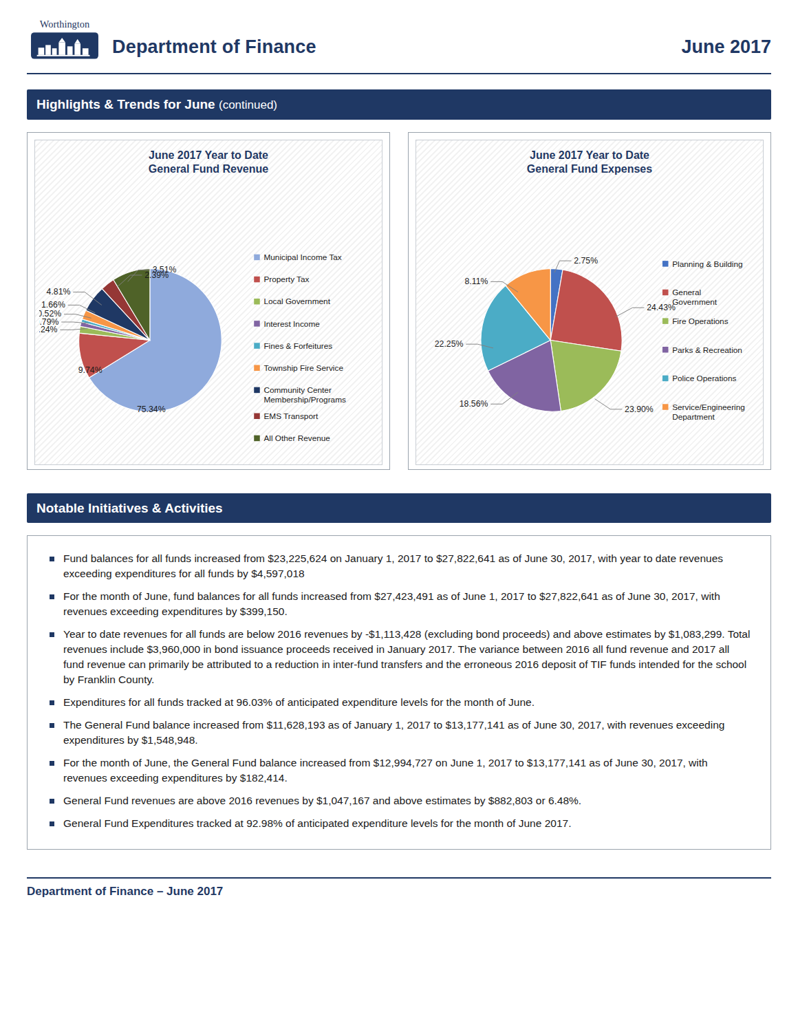Worthington
Department of Finance
June 2017
Highlights & Trends for June (continued)
June 2017 Year to Date
General Fund Revenue
4.81% 1.66% 0.52% 0.79% 1.24% 2.39% 3.51% 9.74% 75.34% Municipal Income Tax Property Tax Local Government Interest Income Fines & Forfeitures Township Fire Service Community Center Membership/Programs EMS Transport All Other Revenue
June 2017 Year to Date
General Fund Expenses
2.75% 24.43% 23.90% 18.56% 22.25% 8.11% Planning & Building General Government Fire Operations Parks & Recreation Police Operations Service/Engineering Department
Notable Initiatives & Activities
Fund balances for all funds increased from $23,225,624 on January 1, 2017 to $27,822,641 as of June 30, 2017, with year to date revenues exceeding expenditures for all funds by $4,597,018
For the month of June, fund balances for all funds increased from $27,423,491 as of June 1, 2017 to $27,822,641 as of June 30, 2017, with revenues exceeding expenditures by $399,150.
Year to date revenues for all funds are below 2016 revenues by -$1,113,428 (excluding bond proceeds) and above estimates by $1,083,299. Total revenues include $3,960,000 in bond issuance proceeds received in January 2017. The variance between 2016 all fund revenue and 2017 all fund revenue can primarily be attributed to a reduction in inter-fund transfers and the erroneous 2016 deposit of TIF funds intended for the school by Franklin County.
Expenditures for all funds tracked at 96.03% of anticipated expenditure levels for the month of June.
The General Fund balance increased from $11,628,193 as of January 1, 2017 to $13,177,141 as of June 30, 2017, with revenues exceeding expenditures by $1,548,948.
For the month of June, the General Fund balance increased from $12,994,727 on June 1, 2017 to $13,177,141 as of June 30, 2017, with revenues exceeding expenditures by $182,414.
General Fund revenues are above 2016 revenues by $1,047,167 and above estimates by $882,803 or 6.48%.
General Fund Expenditures tracked at 92.98% of anticipated expenditure levels for the month of June 2017.
Department of Finance – June 2017